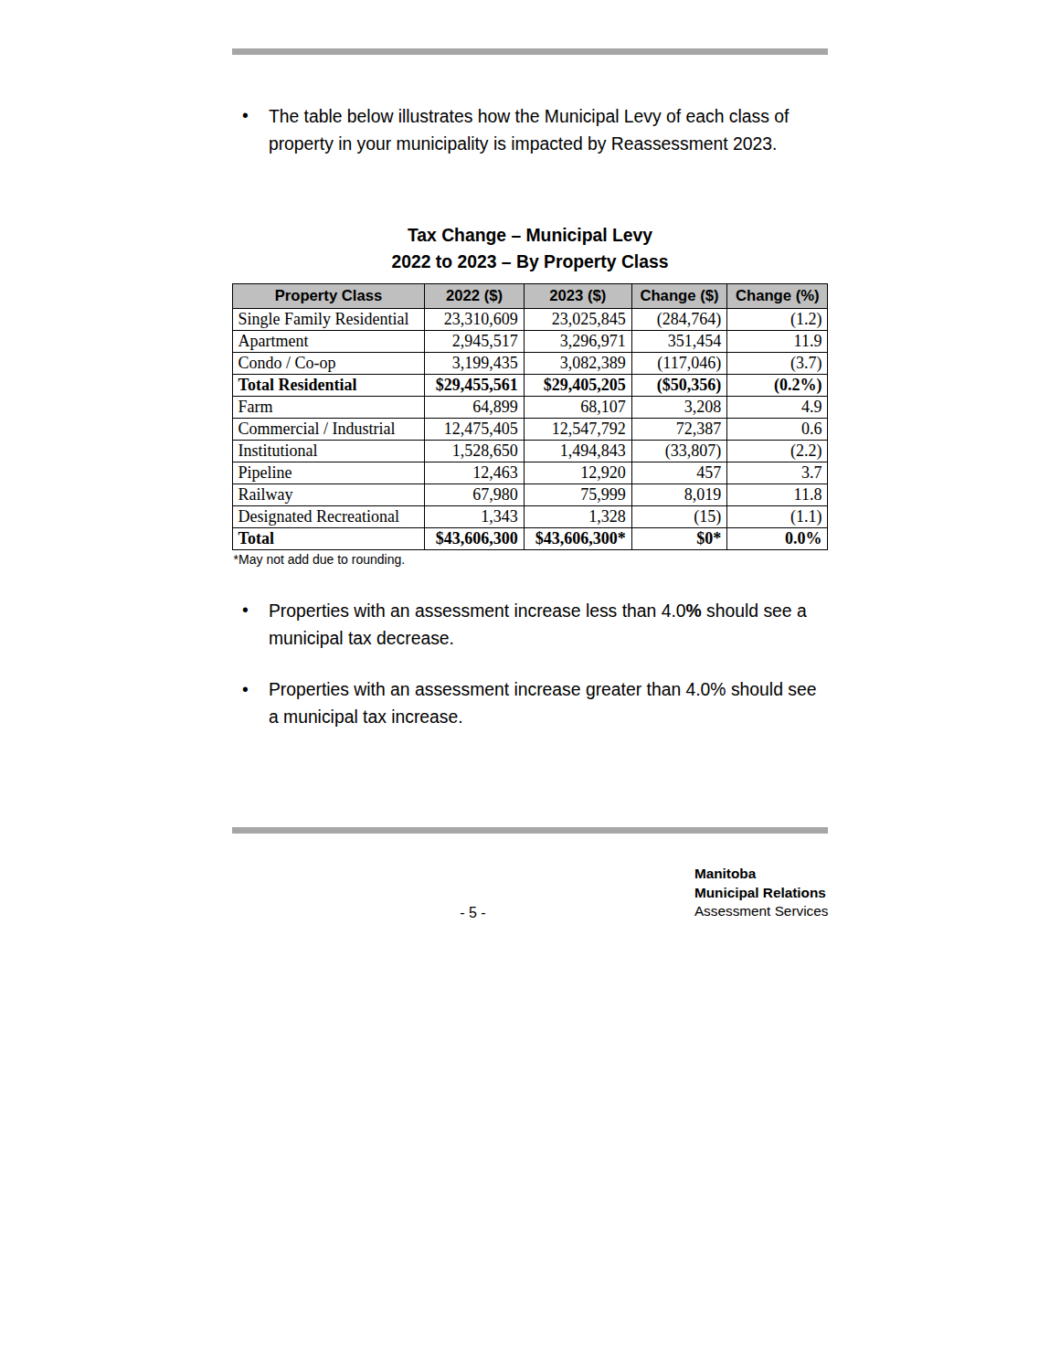The table below illustrates how the Municipal Levy of each class of property in your municipality is impacted by Reassessment 2023.
Tax Change – Municipal Levy
2022 to 2023 – By Property Class
| Property Class | 2022 ($) | 2023 ($) | Change ($) | Change (%) |
| --- | --- | --- | --- | --- |
| Single Family Residential | 23,310,609 | 23,025,845 | (284,764) | (1.2) |
| Apartment | 2,945,517 | 3,296,971 | 351,454 | 11.9 |
| Condo / Co-op | 3,199,435 | 3,082,389 | (117,046) | (3.7) |
| Total Residential | $29,455,561 | $29,405,205 | ($50,356) | (0.2%) |
| Farm | 64,899 | 68,107 | 3,208 | 4.9 |
| Commercial / Industrial | 12,475,405 | 12,547,792 | 72,387 | 0.6 |
| Institutional | 1,528,650 | 1,494,843 | (33,807) | (2.2) |
| Pipeline | 12,463 | 12,920 | 457 | 3.7 |
| Railway | 67,980 | 75,999 | 8,019 | 11.8 |
| Designated Recreational | 1,343 | 1,328 | (15) | (1.1) |
| Total | $43,606,300 | $43,606,300* | $0* | 0.0% |
*May not add due to rounding.
Properties with an assessment increase less than 4.0% should see a municipal tax decrease.
Properties with an assessment increase greater than 4.0% should see a municipal tax increase.
- 5 -
Manitoba
Municipal Relations
Assessment Services